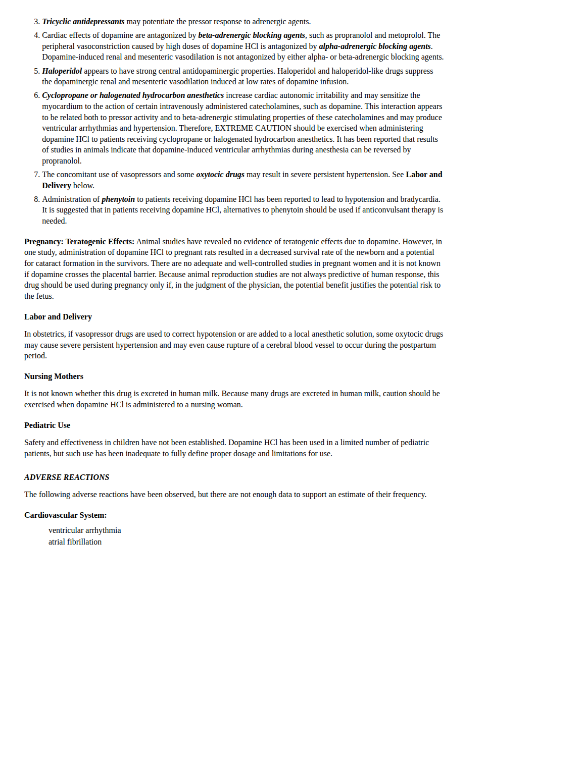Tricyclic antidepressants may potentiate the pressor response to adrenergic agents.
Cardiac effects of dopamine are antagonized by beta-adrenergic blocking agents, such as propranolol and metoprolol. The peripheral vasoconstriction caused by high doses of dopamine HCl is antagonized by alpha-adrenergic blocking agents. Dopamine-induced renal and mesenteric vasodilation is not antagonized by either alpha- or beta-adrenergic blocking agents.
Haloperidol appears to have strong central antidopaminergic properties. Haloperidol and haloperidol-like drugs suppress the dopaminergic renal and mesenteric vasodilation induced at low rates of dopamine infusion.
Cyclopropane or halogenated hydrocarbon anesthetics increase cardiac autonomic irritability and may sensitize the myocardium to the action of certain intravenously administered catecholamines, such as dopamine. This interaction appears to be related both to pressor activity and to beta-adrenergic stimulating properties of these catecholamines and may produce ventricular arrhythmias and hypertension. Therefore, EXTREME CAUTION should be exercised when administering dopamine HCl to patients receiving cyclopropane or halogenated hydrocarbon anesthetics. It has been reported that results of studies in animals indicate that dopamine-induced ventricular arrhythmias during anesthesia can be reversed by propranolol.
The concomitant use of vasopressors and some oxytocic drugs may result in severe persistent hypertension. See Labor and Delivery below.
Administration of phenytoin to patients receiving dopamine HCl has been reported to lead to hypotension and bradycardia. It is suggested that in patients receiving dopamine HCl, alternatives to phenytoin should be used if anticonvulsant therapy is needed.
Pregnancy: Teratogenic Effects: Animal studies have revealed no evidence of teratogenic effects due to dopamine. However, in one study, administration of dopamine HCl to pregnant rats resulted in a decreased survival rate of the newborn and a potential for cataract formation in the survivors. There are no adequate and well-controlled studies in pregnant women and it is not known if dopamine crosses the placental barrier. Because animal reproduction studies are not always predictive of human response, this drug should be used during pregnancy only if, in the judgment of the physician, the potential benefit justifies the potential risk to the fetus.
Labor and Delivery
In obstetrics, if vasopressor drugs are used to correct hypotension or are added to a local anesthetic solution, some oxytocic drugs may cause severe persistent hypertension and may even cause rupture of a cerebral blood vessel to occur during the postpartum period.
Nursing Mothers
It is not known whether this drug is excreted in human milk. Because many drugs are excreted in human milk, caution should be exercised when dopamine HCl is administered to a nursing woman.
Pediatric Use
Safety and effectiveness in children have not been established. Dopamine HCl has been used in a limited number of pediatric patients, but such use has been inadequate to fully define proper dosage and limitations for use.
ADVERSE REACTIONS
The following adverse reactions have been observed, but there are not enough data to support an estimate of their frequency.
Cardiovascular System:
ventricular arrhythmia
atrial fibrillation